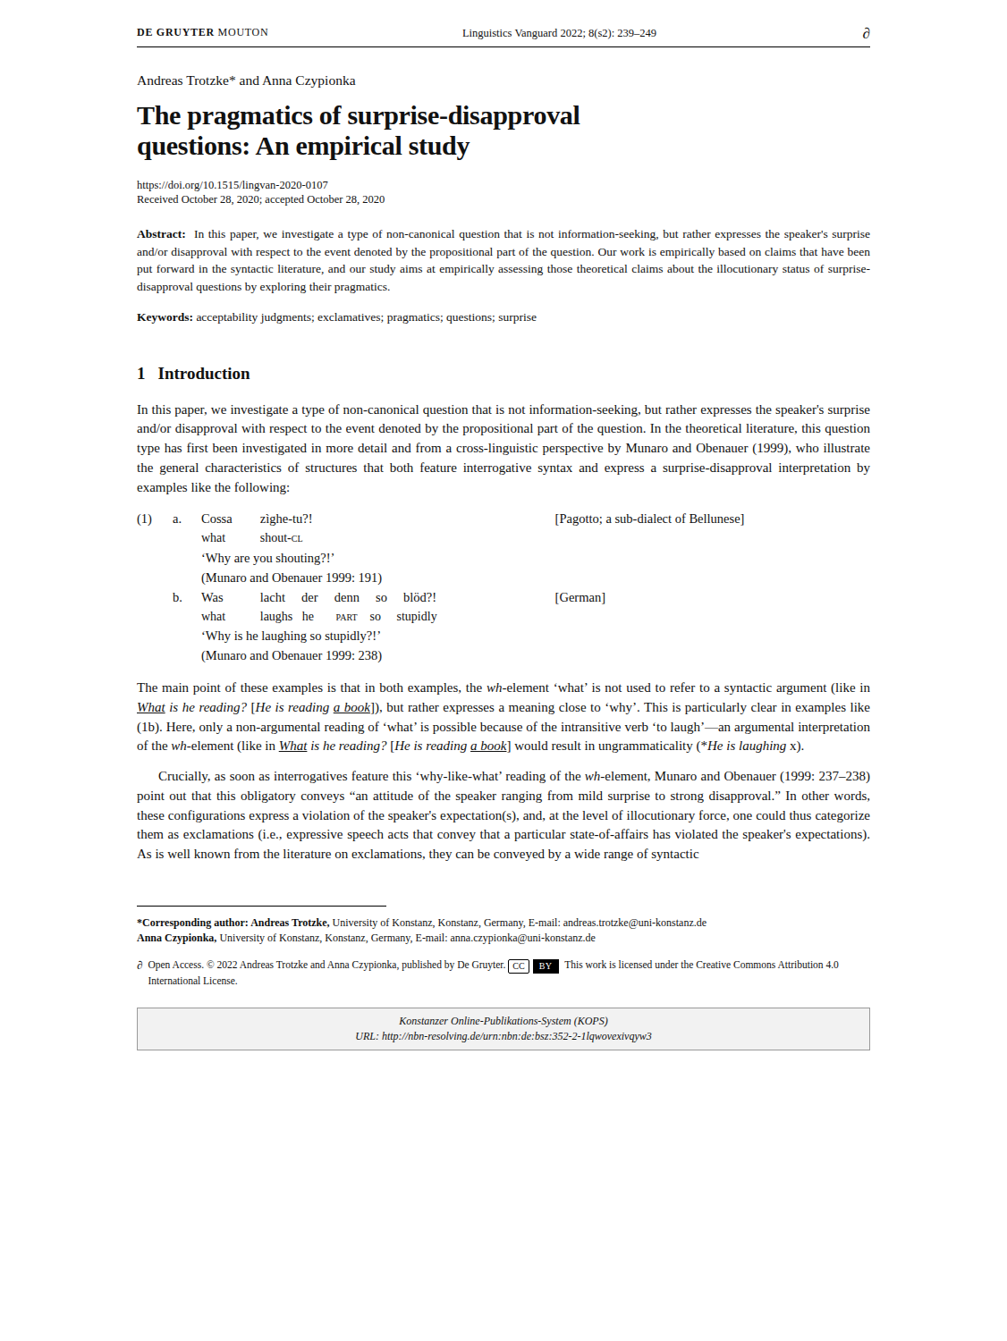De Gruyter Mouton
Linguistics Vanguard 2022; 8(s2): 239–249
∂
Andreas Trotzke* and Anna Czypionka
The pragmatics of surprise-disapproval
questions: An empirical study
https://doi.org/10.1515/lingvan-2020-0107
Received October 28, 2020; accepted October 28, 2020
Abstract: In this paper, we investigate a type of non-canonical question that is not information-seeking, but rather expresses the speaker's surprise and/or disapproval with respect to the event denoted by the propositional part of the question. Our work is empirically based on claims that have been put forward in the syntactic literature, and our study aims at empirically assessing those theoretical claims about the illocutionary status of surprise-disapproval questions by exploring their pragmatics.
Keywords: acceptability judgments; exclamatives; pragmatics; questions; surprise
1 Introduction
In this paper, we investigate a type of non-canonical question that is not information-seeking, but rather expresses the speaker's surprise and/or disapproval with respect to the event denoted by the propositional part of the question. In the theoretical literature, this question type has first been investigated in more detail and from a cross-linguistic perspective by Munaro and Obenauer (1999), who illustrate the general characteristics of structures that both feature interrogative syntax and express a surprise-disapproval interpretation by examples like the following:
| (1) | a. | Cossa | zìghe-tu?! | [Pagotto; a sub-dialect of Bellunese] |
| | | what | shout- cl | |
| | | ‘Why are you shouting?!’ |
| | | (Munaro and Obenauer 1999: 191) |
| | b. | Was | lacht der denn so blöd?! | [German] |
| | | what | laughs he part so stupidly | |
| | | ‘Why is he laughing so stupidly?!’ |
| | | (Munaro and Obenauer 1999: 238) |
The main point of these examples is that in both examples, the wh-element ‘what’ is not used to refer to a syntactic argument (like in What is he reading? [He is reading a book]), but rather expresses a meaning close to ‘why’. This is particularly clear in examples like (1b). Here, only a non-argumental reading of ‘what’ is possible because of the intransitive verb ‘to laugh’—an argumental interpretation of the wh-element (like in What is he reading? [He is reading a book] would result in ungrammaticality (*He is laughing x).
Crucially, as soon as interrogatives feature this ‘why-like-what’ reading of the wh-element, Munaro and Obenauer (1999: 237–238) point out that this obligatory conveys “an attitude of the speaker ranging from mild surprise to strong disapproval.” In other words, these configurations express a violation of the speaker's expectation(s), and, at the level of illocutionary force, one could thus categorize them as exclamations (i.e., expressive speech acts that convey that a particular state-of-affairs has violated the speaker's expectations). As is well known from the literature on exclamations, they can be conveyed by a wide range of syntactic
*Corresponding author: Andreas Trotzke, University of Konstanz, Konstanz, Germany, E-mail: andreas.trotzke@uni-konstanz.de
Anna Czypionka, University of Konstanz, Konstanz, Germany, E-mail: anna.czypionka@uni-konstanz.de
∂ Open Access. © 2022 Andreas Trotzke and Anna Czypionka, published by De Gruyter. CC BY This work is licensed under the Creative Commons Attribution 4.0 International License.
Konstanzer Online-Publikations-System (KOPS)
URL: http://nbn-resolving.de/urn:nbn:de:bsz:352-2-1lqwovexivqyw3